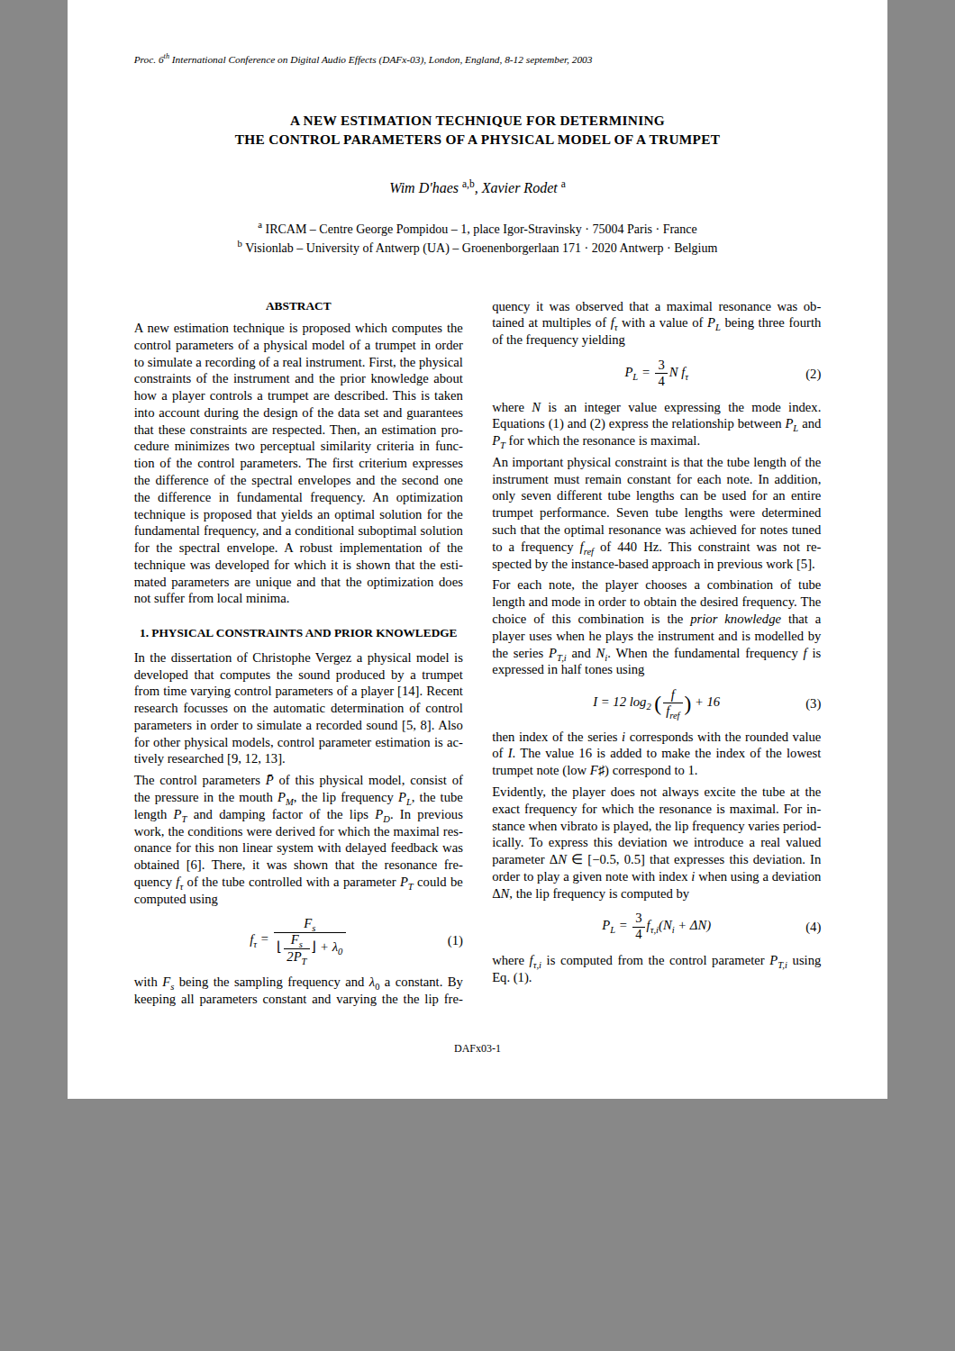Proc. 6th International Conference on Digital Audio Effects (DAFx-03), London, England, 8-12 september, 2003
A new estimation technique for determining
the control parameters of a physical model of a trumpet
Wim D'haes a,b, Xavier Rodet a
a IRCAM – Centre George Pompidou – 1, place Igor-Stravinsky · 75004 Paris · France
b Visionlab – University of Antwerp (UA) – Groenenborgerlaan 171 · 2020 Antwerp · Belgium
Abstract
A new estimation technique is proposed which computes the control parameters of a physical model of a trumpet in order to simulate a recording of a real instrument. First, the physical constraints of the instrument and the prior knowledge about how a player controls a trumpet are described. This is taken into account during the design of the data set and guarantees that these constraints are respected. Then, an estimation procedure minimizes two perceptual similarity criteria in function of the control parameters. The first criterium expresses the difference of the spectral envelopes and the second one the difference in fundamental frequency. An optimization technique is proposed that yields an optimal solution for the fundamental frequency, and a conditional suboptimal solution for the spectral envelope. A robust implementation of the technique was developed for which it is shown that the estimated parameters are unique and that the optimization does not suffer from local minima.
1. Physical constraints and prior knowledge
In the dissertation of Christophe Vergez a physical model is developed that computes the sound produced by a trumpet from time varying control parameters of a player [14]. Recent research focusses on the automatic determination of control parameters in order to simulate a recorded sound [5, 8]. Also for other physical models, control parameter estimation is actively researched [9, 12, 13].
The control parameters P̄ of this physical model, consist of the pressure in the mouth PM, the lip frequency PL, the tube length PT and damping factor of the lips PD. In previous work, the conditions were derived for which the maximal resonance for this non linear system with delayed feedback was obtained [6]. There, it was shown that the resonance frequency fτ of the tube controlled with a parameter PT could be computed using
fτ = Fs⌊Fs 2PT⌋ + λ0 (1)
with Fs being the sampling frequency and λ0 a constant. By keeping all parameters constant and varying the the lip frequency it was observed that a maximal resonance was obtained at multiples of fτ with a value of PL being three fourth of the frequency yielding
PL = 34 N fτ (2)
where N is an integer value expressing the mode index. Equations (1) and (2) express the relationship between PL and PT for which the resonance is maximal.
An important physical constraint is that the tube length of the instrument must remain constant for each note. In addition, only seven different tube lengths can be used for an entire trumpet performance. Seven tube lengths were determined such that the optimal resonance was achieved for notes tuned to a frequency fref of 440 Hz. This constraint was not respected by the instance-based approach in previous work [5].
For each note, the player chooses a combination of tube length and mode in order to obtain the desired frequency. The choice of this combination is the prior knowledge that a player uses when he plays the instrument and is modelled by the series PT,i and Ni. When the fundamental frequency f is expressed in half tones using
I = 12 log2 (ffref) + 16 (3)
then index of the series i corresponds with the rounded value of I. The value 16 is added to make the index of the lowest trumpet note (low F♯) correspond to 1.
Evidently, the player does not always excite the tube at the exact frequency for which the resonance is maximal. For instance when vibrato is played, the lip frequency varies periodically. To express this deviation we introduce a real valued parameter ΔN ∈ [−0.5, 0.5] that expresses this deviation. In order to play a given note with index i when using a deviation ΔN, the lip frequency is computed by
PL = 34 fτ,i(Ni + ΔN) (4)
where fτ,i is computed from the control parameter PT,i using Eq. (1).
DAFx03-1